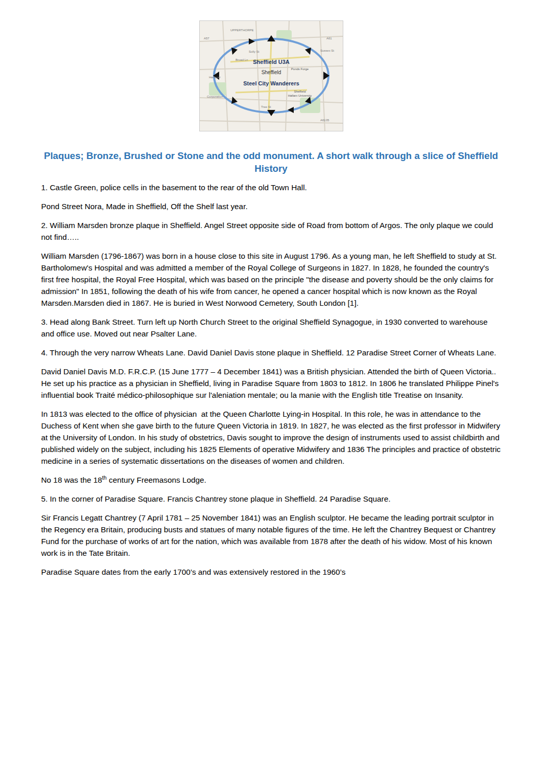Sheffield U3A Sheffield Steel City Wanderers Sheffield Hallam University Ponds Forge UPPERTHORPE Solly St Broad Ln Sussex St Hanover Corporation Tree St A6135 A61 A57
Plaques; Bronze, Brushed or Stone and the odd monument. A short walk through a slice of Sheffield History
1. Castle Green, police cells in the basement to the rear of the old Town Hall.
Pond Street Nora, Made in Sheffield, Off the Shelf last year.
2. William Marsden bronze plaque in Sheffield. Angel Street opposite side of Road from bottom of Argos. The only plaque we could not find…..
William Marsden (1796-1867) was born in a house close to this site in August 1796. As a young man, he left Sheffield to study at St. Bartholomew's Hospital and was admitted a member of the Royal College of Surgeons in 1827. In 1828, he founded the country's first free hospital, the Royal Free Hospital, which was based on the principle "the disease and poverty should be the only claims for admission" In 1851, following the death of his wife from cancer, he opened a cancer hospital which is now known as the Royal Marsden.Marsden died in 1867. He is buried in West Norwood Cemetery, South London [1].
3. Head along Bank Street. Turn left up North Church Street to the original Sheffield Synagogue, in 1930 converted to warehouse and office use. Moved out near Psalter Lane.
4. Through the very narrow Wheats Lane. David Daniel Davis stone plaque in Sheffield. 12 Paradise Street Corner of Wheats Lane.
David Daniel Davis M.D. F.R.C.P. (15 June 1777 – 4 December 1841) was a British physician. Attended the birth of Queen Victoria.. He set up his practice as a physician in Sheffield, living in Paradise Square from 1803 to 1812. In 1806 he translated Philippe Pinel's influential book Traité médico-philosophique sur l'aleniation mentale; ou la manie with the English title Treatise on Insanity.
In 1813 was elected to the office of physician at the Queen Charlotte Lying-in Hospital. In this role, he was in attendance to the Duchess of Kent when she gave birth to the future Queen Victoria in 1819. In 1827, he was elected as the first professor in Midwifery at the University of London. In his study of obstetrics, Davis sought to improve the design of instruments used to assist childbirth and published widely on the subject, including his 1825 Elements of operative Midwifery and 1836 The principles and practice of obstetric medicine in a series of systematic dissertations on the diseases of women and children.
No 18 was the 18th century Freemasons Lodge.
5. In the corner of Paradise Square. Francis Chantrey stone plaque in Sheffield. 24 Paradise Square.
Sir Francis Legatt Chantrey (7 April 1781 – 25 November 1841) was an English sculptor. He became the leading portrait sculptor in the Regency era Britain, producing busts and statues of many notable figures of the time. He left the Chantrey Bequest or Chantrey Fund for the purchase of works of art for the nation, which was available from 1878 after the death of his widow. Most of his known work is in the Tate Britain.
Paradise Square dates from the early 1700’s and was extensively restored in the 1960’s